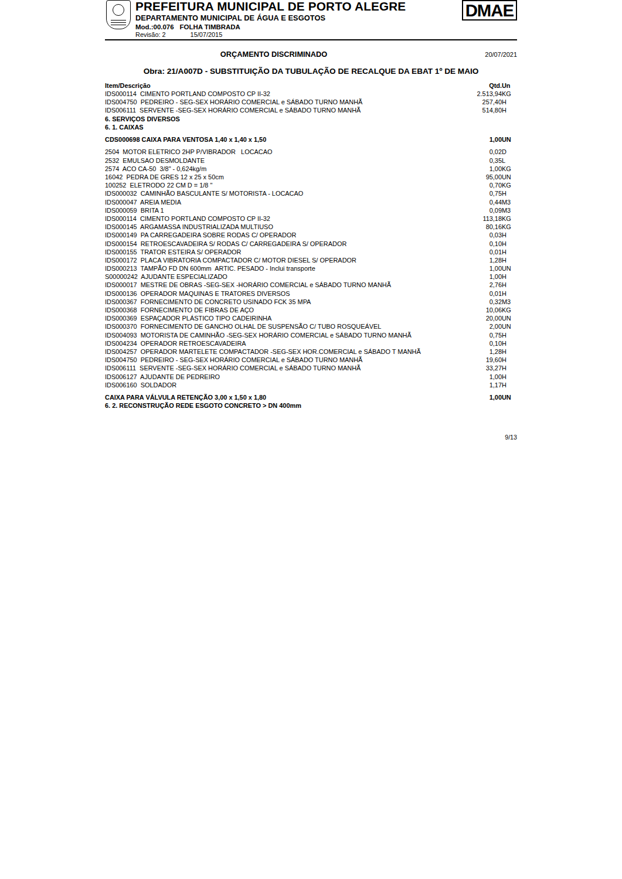PREFEITURA MUNICIPAL DE PORTO ALEGRE
DEPARTAMENTO MUNICIPAL DE ÁGUA E ESGOTOS
Mod.:00.076 FOLHA TIMBRADA
Revisão: 215/07/2015
DMAE
ORÇAMENTO DISCRIMINADO
20/07/2021
Obra: 21/A007D - SUBSTITUIÇÃO DA TUBULAÇÃO DE RECALQUE DA EBAT 1º DE MAIO
| Item/Descrição | Qtd. | Un |
| --- | --- | --- |
| IDS000114 CIMENTO PORTLAND COMPOSTO CP II-32 | 2.513,94 | KG |
| IDS004750 PEDREIRO - SEG-SEX HORÁRIO COMERCIAL e SÁBADO TURNO MANHÃ | 257,40 | H |
| IDS006111 SERVENTE -SEG-SEX HORÁRIO COMERCIAL e SÁBADO TURNO MANHÃ | 514,80 | H |
| 6. SERVIÇOS DIVERSOS | | |
| 6. 1. CAIXAS | | |
| CDS000698 CAIXA PARA VENTOSA 1,40 x 1,40 x 1,50 | 1,00 | UN |
| 2504 MOTOR ELETRICO 2HP P/VIBRADOR LOCACAO | 0,02 | D |
| 2532 EMULSAO DESMOLDANTE | 0,35 | L |
| 2574 ACO CA-50 3/8" - 0,624kg/m | 1,00 | KG |
| 16042 PEDRA DE GRES 12 x 25 x 50cm | 95,00 | UN |
| 100252 ELETRODO 22 CM D = 1/8 " | 0,70 | KG |
| IDS000032 CAMINHÃO BASCULANTE S/ MOTORISTA - LOCACAO | 0,75 | H |
| IDS000047 AREIA MEDIA | 0,44 | M3 |
| IDS000059 BRITA 1 | 0,09 | M3 |
| IDS000114 CIMENTO PORTLAND COMPOSTO CP II-32 | 113,18 | KG |
| IDS000145 ARGAMASSA INDUSTRIALIZADA MULTIUSO | 80,16 | KG |
| IDS000149 PA CARREGADEIRA SOBRE RODAS C/ OPERADOR | 0,03 | H |
| IDS000154 RETROESCAVADEIRA S/ RODAS C/ CARREGADEIRA S/ OPERADOR | 0,10 | H |
| IDS000155 TRATOR ESTEIRA S/ OPERADOR | 0,01 | H |
| IDS000172 PLACA VIBRATORIA COMPACTADOR C/ MOTOR DIESEL S/ OPERADOR | 1,28 | H |
| IDS000213 TAMPÃO FD DN 600mm ARTIC. PESADO - Inclui transporte | 1,00 | UN |
| S00000242 AJUDANTE ESPECIALIZADO | 1,00 | H |
| IDS000017 MESTRE DE OBRAS -SEG-SEX -HORÁRIO COMERCIAL e SÁBADO TURNO MANHÃ | 2,76 | H |
| IDS000136 OPERADOR MAQUINAS E TRATORES DIVERSOS | 0,01 | H |
| IDS000367 FORNECIMENTO DE CONCRETO USINADO FCK 35 MPA | 0,32 | M3 |
| IDS000368 FORNECIMENTO DE FIBRAS DE AÇO | 10,06 | KG |
| IDS000369 ESPAÇADOR PLÁSTICO TIPO CADEIRINHA | 20,00 | UN |
| IDS000370 FORNECIMENTO DE GANCHO OLHAL DE SUSPENSÃO C/ TUBO ROSQUEÁVEL | 2,00 | UN |
| IDS004093 MOTORISTA DE CAMINHÃO -SEG-SEX HORÁRIO COMERCIAL e SÁBADO TURNO MANHÃ | 0,75 | H |
| IDS004234 OPERADOR RETROESCAVADEIRA | 0,10 | H |
| IDS004257 OPERADOR MARTELETE COMPACTADOR -SEG-SEX HOR.COMERCIAL e SÁBADO T MANHÃ | 1,28 | H |
| IDS004750 PEDREIRO - SEG-SEX HORÁRIO COMERCIAL e SÁBADO TURNO MANHÃ | 19,60 | H |
| IDS006111 SERVENTE -SEG-SEX HORÁRIO COMERCIAL e SÁBADO TURNO MANHÃ | 33,27 | H |
| IDS006127 AJUDANTE DE PEDREIRO | 1,00 | H |
| IDS006160 SOLDADOR | 1,17 | H |
| CAIXA PARA VÁLVULA RETENÇÃO 3,00 x 1,50 x 1,80 | 1,00 | UN |
| 6. 2. RECONSTRUÇÃO REDE ESGOTO CONCRETO > DN 400mm | | |
9/13